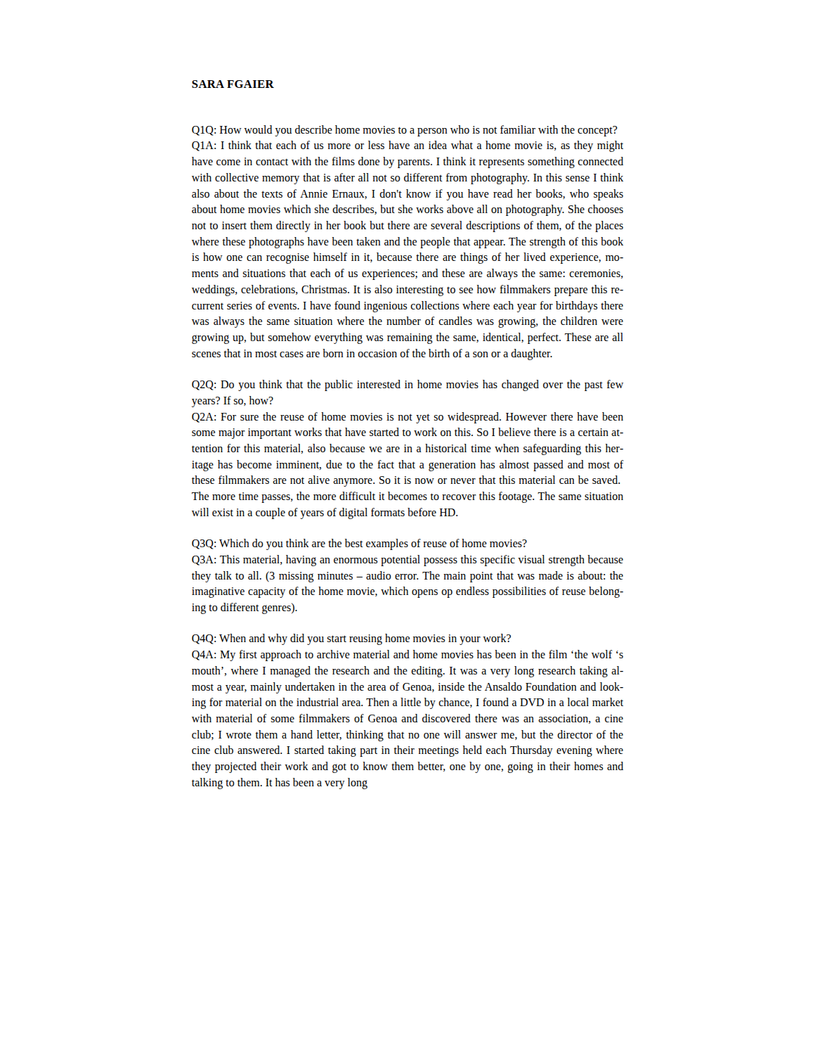SARA FGAIER
Q1Q: How would you describe home movies to a person who is not familiar with the concept?
Q1A: I think that each of us more or less have an idea what a home movie is, as they might have come in contact with the films done by parents. I think it represents something connected with collective memory that is after all not so different from photography. In this sense I think also about the texts of Annie Ernaux, I don't know if you have read her books, who speaks about home movies which she describes, but she works above all on photography. She chooses not to insert them directly in her book but there are several descriptions of them, of the places where these photographs have been taken and the people that appear. The strength of this book is how one can recognise himself in it, because there are things of her lived experience, moments and situations that each of us experiences; and these are always the same: ceremonies, weddings, celebrations, Christmas. It is also interesting to see how filmmakers prepare this recurrent series of events. I have found ingenious collections where each year for birthdays there was always the same situation where the number of candles was growing, the children were growing up, but somehow everything was remaining the same, identical, perfect. These are all scenes that in most cases are born in occasion of the birth of a son or a daughter.
Q2Q: Do you think that the public interested in home movies has changed over the past few years? If so, how?
Q2A: For sure the reuse of home movies is not yet so widespread. However there have been some major important works that have started to work on this. So I believe there is a certain attention for this material, also because we are in a historical time when safeguarding this heritage has become imminent, due to the fact that a generation has almost passed and most of these filmmakers are not alive anymore. So it is now or never that this material can be saved. The more time passes, the more difficult it becomes to recover this footage. The same situation will exist in a couple of years of digital formats before HD.
Q3Q: Which do you think are the best examples of reuse of home movies?
Q3A: This material, having an enormous potential possess this specific visual strength because they talk to all. (3 missing minutes – audio error. The main point that was made is about: the imaginative capacity of the home movie, which opens op endless possibilities of reuse belonging to different genres).
Q4Q: When and why did you start reusing home movies in your work?
Q4A: My first approach to archive material and home movies has been in the film ‘the wolf ‘s mouth’, where I managed the research and the editing. It was a very long research taking almost a year, mainly undertaken in the area of Genoa, inside the Ansaldo Foundation and looking for material on the industrial area. Then a little by chance, I found a DVD in a local market with material of some filmmakers of Genoa and discovered there was an association, a cine club; I wrote them a hand letter, thinking that no one will answer me, but the director of the cine club answered. I started taking part in their meetings held each Thursday evening where they projected their work and got to know them better, one by one, going in their homes and talking to them. It has been a very long